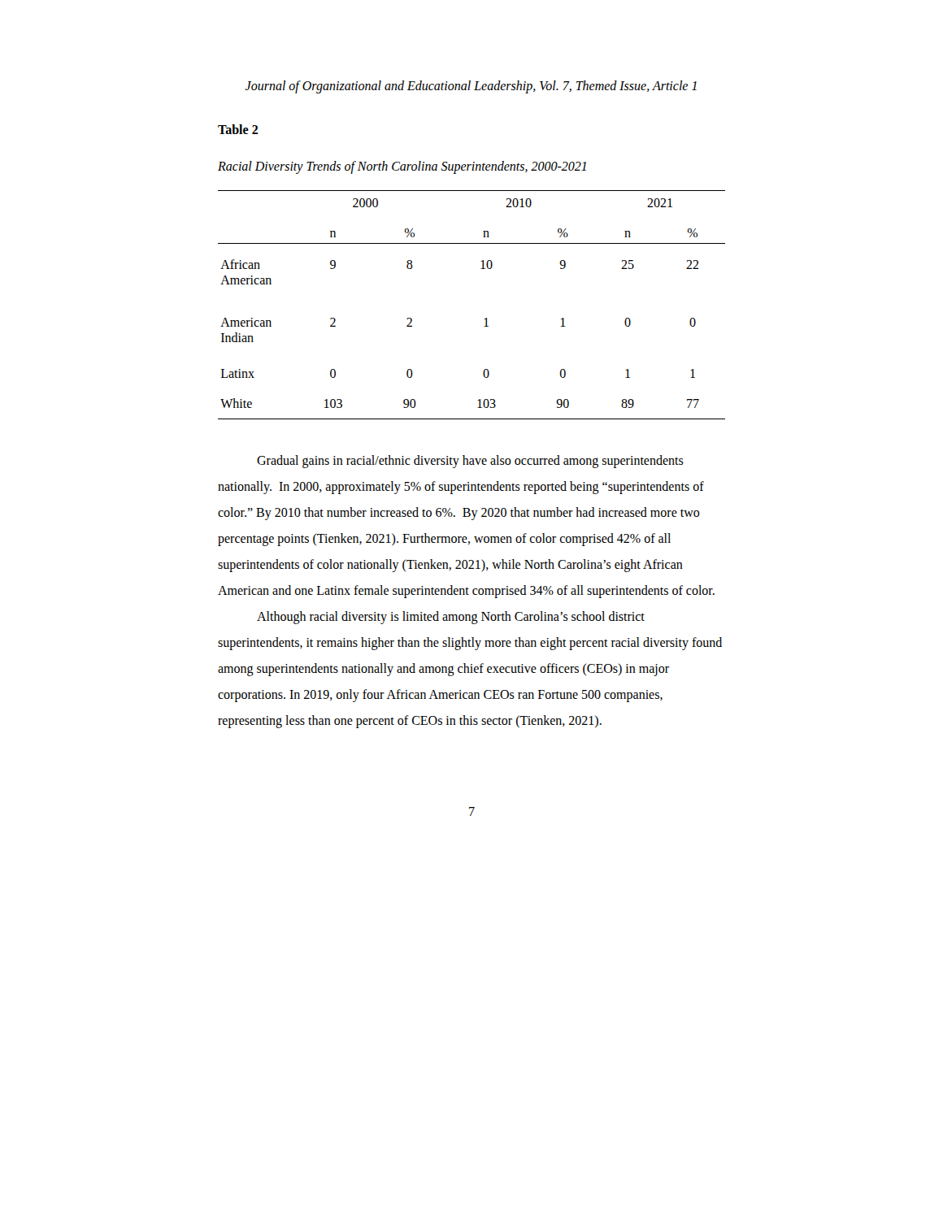Journal of Organizational and Educational Leadership, Vol. 7, Themed Issue, Article 1
Table 2
Racial Diversity Trends of North Carolina Superintendents, 2000-2021
| | 2000 | 2010 | 2021 |
| --- | --- | --- | --- |
| | n | % | n | % | n | % |
| African American | 9 | 8 | 10 | 9 | 25 | 22 |
| American Indian | 2 | 2 | 1 | 1 | 0 | 0 |
| Latinx | 0 | 0 | 0 | 0 | 1 | 1 |
| White | 103 | 90 | 103 | 90 | 89 | 77 |
Gradual gains in racial/ethnic diversity have also occurred among superintendents nationally. In 2000, approximately 5% of superintendents reported being “superintendents of color.” By 2010 that number increased to 6%. By 2020 that number had increased more two percentage points (Tienken, 2021). Furthermore, women of color comprised 42% of all superintendents of color nationally (Tienken, 2021), while North Carolina’s eight African American and one Latinx female superintendent comprised 34% of all superintendents of color.
Although racial diversity is limited among North Carolina’s school district superintendents, it remains higher than the slightly more than eight percent racial diversity found among superintendents nationally and among chief executive officers (CEOs) in major corporations. In 2019, only four African American CEOs ran Fortune 500 companies, representing less than one percent of CEOs in this sector (Tienken, 2021).
7